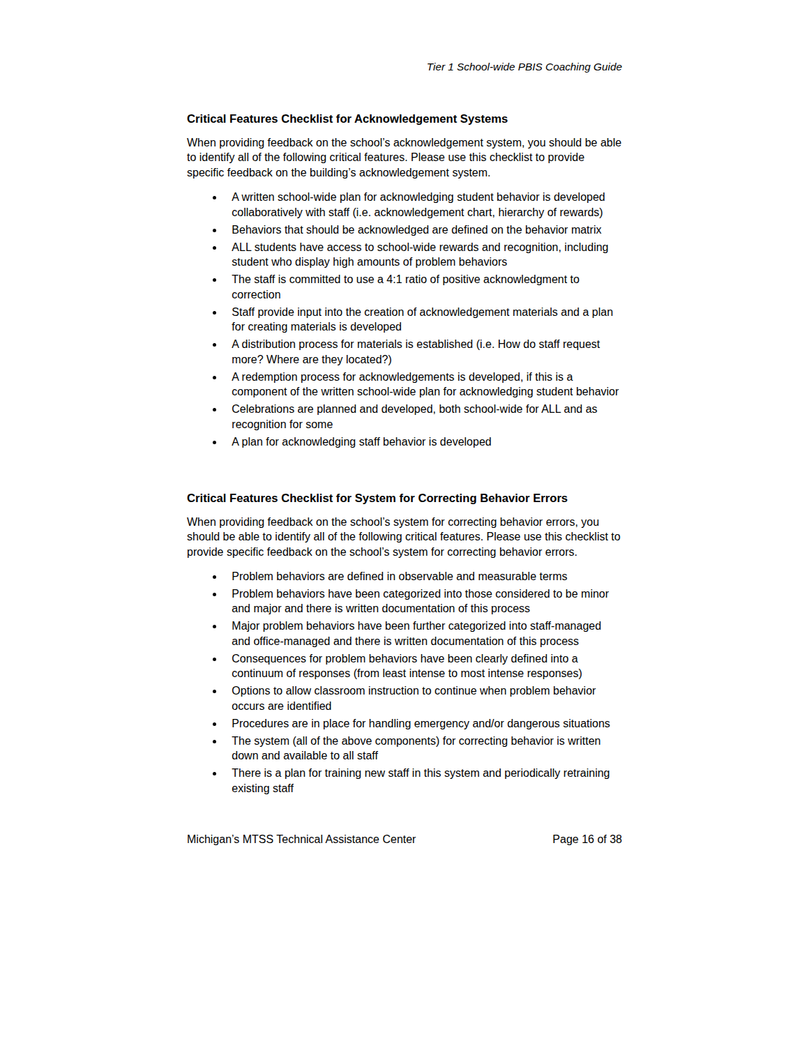Tier 1 School-wide PBIS Coaching Guide
Critical Features Checklist for Acknowledgement Systems
When providing feedback on the school’s acknowledgement system, you should be able to identify all of the following critical features. Please use this checklist to provide specific feedback on the building’s acknowledgement system.
A written school-wide plan for acknowledging student behavior is developed collaboratively with staff (i.e. acknowledgement chart, hierarchy of rewards)
Behaviors that should be acknowledged are defined on the behavior matrix
ALL students have access to school-wide rewards and recognition, including student who display high amounts of problem behaviors
The staff is committed to use a 4:1 ratio of positive acknowledgment to correction
Staff provide input into the creation of acknowledgement materials and a plan for creating materials is developed
A distribution process for materials is established (i.e. How do staff request more? Where are they located?)
A redemption process for acknowledgements is developed, if this is a component of the written school-wide plan for acknowledging student behavior
Celebrations are planned and developed, both school-wide for ALL and as recognition for some
A plan for acknowledging staff behavior is developed
Critical Features Checklist for System for Correcting Behavior Errors
When providing feedback on the school’s system for correcting behavior errors, you should be able to identify all of the following critical features. Please use this checklist to provide specific feedback on the school’s system for correcting behavior errors.
Problem behaviors are defined in observable and measurable terms
Problem behaviors have been categorized into those considered to be minor and major and there is written documentation of this process
Major problem behaviors have been further categorized into staff-managed and office-managed and there is written documentation of this process
Consequences for problem behaviors have been clearly defined into a continuum of responses (from least intense to most intense responses)
Options to allow classroom instruction to continue when problem behavior occurs are identified
Procedures are in place for handling emergency and/or dangerous situations
The system (all of the above components) for correcting behavior is written down and available to all staff
There is a plan for training new staff in this system and periodically retraining existing staff
Michigan’s MTSS Technical Assistance Center Page 16 of 38